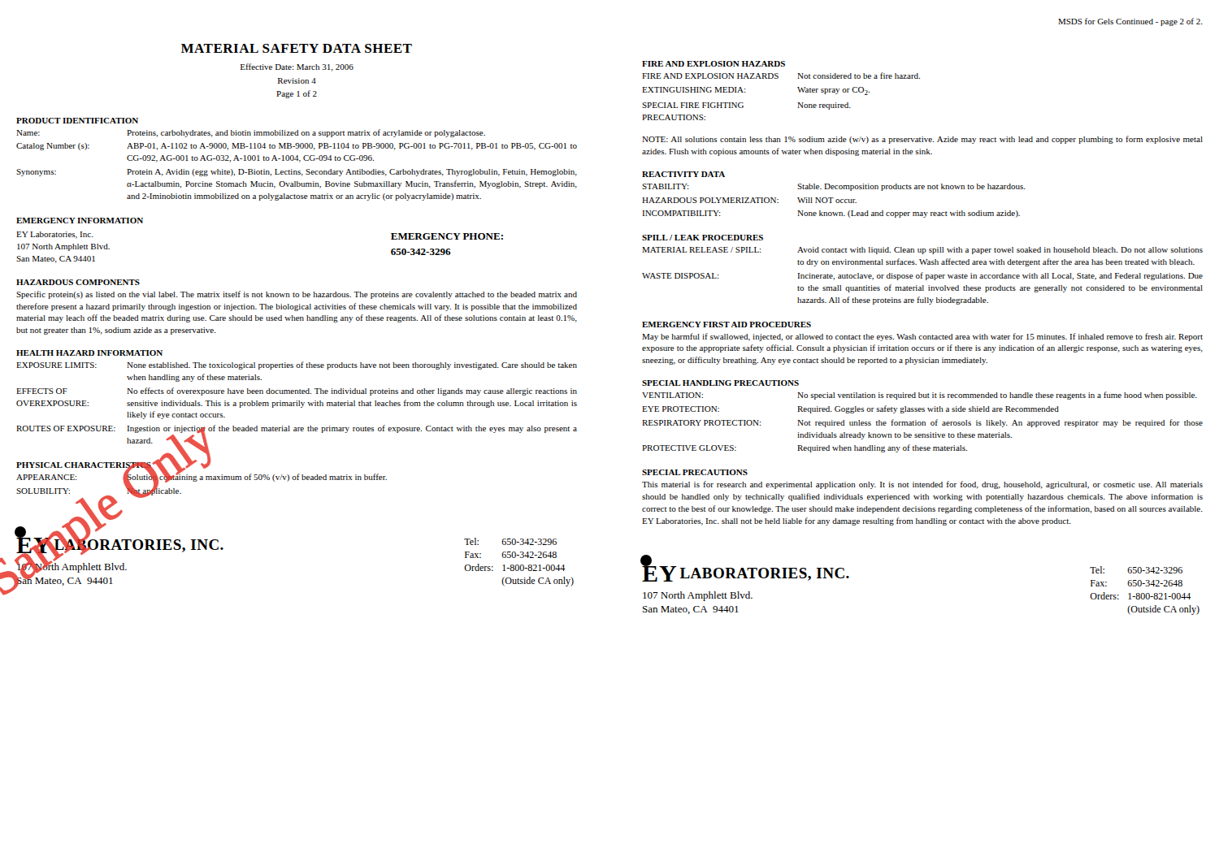MATERIAL SAFETY DATA SHEET
Effective Date: March 31, 2006
Revision 4
Page 1 of 2
Product Identification
| Name: | Proteins, carbohydrates, and biotin immobilized on a support matrix of acrylamide or polygalactose. |
| Catalog Number (s): | ABP-01, A-1102 to A-9000, MB-1104 to MB-9000, PB-1104 to PB-9000, PG-001 to PG-7011, PB-01 to PB-05, CG-001 to CG-092, AG-001 to AG-032, A-1001 to A-1004, CG-094 to CG-096. |
| Synonyms: | Protein A, Avidin (egg white), D-Biotin, Lectins, Secondary Antibodies, Carbohydrates, Thyroglobulin, Fetuin, Hemoglobin, α-Lactalbumin, Porcine Stomach Mucin, Ovalbumin, Bovine Submaxillary Mucin, Transferrin, Myoglobin, Strept. Avidin, and 2-Iminobiotin immobilized on a polygalactose matrix or an acrylic (or polyacrylamide) matrix. |
Emergency Information
EY Laboratories, Inc.
107 North Amphlett Blvd.
San Mateo, CA 94401
EMERGENCY PHONE:
650-342-3296
Hazardous Components
Specific protein(s) as listed on the vial label. The matrix itself is not known to be hazardous. The proteins are covalently attached to the beaded matrix and therefore present a hazard primarily through ingestion or injection. The biological activities of these chemicals will vary. It is possible that the immobilized material may leach off the beaded matrix during use. Care should be used when handling any of these reagents. All of these solutions contain at least 0.1%, but not greater than 1%, sodium azide as a preservative.
Health Hazard Information
| EXPOSURE LIMITS: | None established. The toxicological properties of these products have not been thoroughly investigated. Care should be taken when handling any of these materials. |
| EFFECTS OF OVEREXPOSURE: | No effects of overexposure have been documented. The individual proteins and other ligands may cause allergic reactions in sensitive individuals. This is a problem primarily with material that leaches from the column through use. Local irritation is likely if eye contact occurs. |
| ROUTES OF EXPOSURE: | Ingestion or injection of the beaded material are the primary routes of exposure. Contact with the eyes may also present a hazard. |
Physical Characteristics
| APPEARANCE: | Solution containing a maximum of 50% (v/v) of beaded matrix in buffer. |
| SOLUBILITY: | Not applicable. |
EY LABORATORIES, INC.
107 North Amphlett Blvd.
San Mateo, CA 94401
| Tel: | 650-342-3296 |
| Fax: | 650-342-2648 |
| Orders: | 1-800-821-0044 |
| | (Outside CA only) |
Sample Only
MSDS for Gels Continued - page 2 of 2.
Fire and Explosion Hazards
| FIRE AND EXPLOSION HAZARDS | Not considered to be a fire hazard. |
| EXTINGUISHING MEDIA: | Water spray or CO 2 . |
| SPECIAL FIRE FIGHTING PRECAUTIONS: | None required. |
NOTE: All solutions contain less than 1% sodium azide (w/v) as a preservative. Azide may react with lead and copper plumbing to form explosive metal azides. Flush with copious amounts of water when disposing material in the sink.
Reactivity Data
| STABILITY: | Stable. Decomposition products are not known to be hazardous. |
| HAZARDOUS POLYMERIZATION: | Will NOT occur. |
| INCOMPATIBILITY: | None known. (Lead and copper may react with sodium azide). |
Spill / Leak Procedures
| MATERIAL RELEASE / SPILL: | Avoid contact with liquid. Clean up spill with a paper towel soaked in household bleach. Do not allow solutions to dry on environmental surfaces. Wash affected area with detergent after the area has been treated with bleach. |
| WASTE DISPOSAL: | Incinerate, autoclave, or dispose of paper waste in accordance with all Local, State, and Federal regulations. Due to the small quantities of material involved these products are generally not considered to be environmental hazards. All of these proteins are fully biodegradable. |
Emergency First Aid Procedures
May be harmful if swallowed, injected, or allowed to contact the eyes. Wash contacted area with water for 15 minutes. If inhaled remove to fresh air. Report exposure to the appropriate safety official. Consult a physician if irritation occurs or if there is any indication of an allergic response, such as watering eyes, sneezing, or difficulty breathing. Any eye contact should be reported to a physician immediately.
Special Handling Precautions
| VENTILATION: | No special ventilation is required but it is recommended to handle these reagents in a fume hood when possible. |
| EYE PROTECTION: | Required. Goggles or safety glasses with a side shield are Recommended |
| RESPIRATORY PROTECTION: | Not required unless the formation of aerosols is likely. An approved respirator may be required for those individuals already known to be sensitive to these materials. |
| PROTECTIVE GLOVES: | Required when handling any of these materials. |
Special Precautions
This material is for research and experimental application only. It is not intended for food, drug, household, agricultural, or cosmetic use. All materials should be handled only by technically qualified individuals experienced with working with potentially hazardous chemicals. The above information is correct to the best of our knowledge. The user should make independent decisions regarding completeness of the information, based on all sources available. EY Laboratories, Inc. shall not be held liable for any damage resulting from handling or contact with the above product.
EY LABORATORIES, INC.
107 North Amphlett Blvd.
San Mateo, CA 94401
| Tel: | 650-342-3296 |
| Fax: | 650-342-2648 |
| Orders: | 1-800-821-0044 |
| | (Outside CA only) |